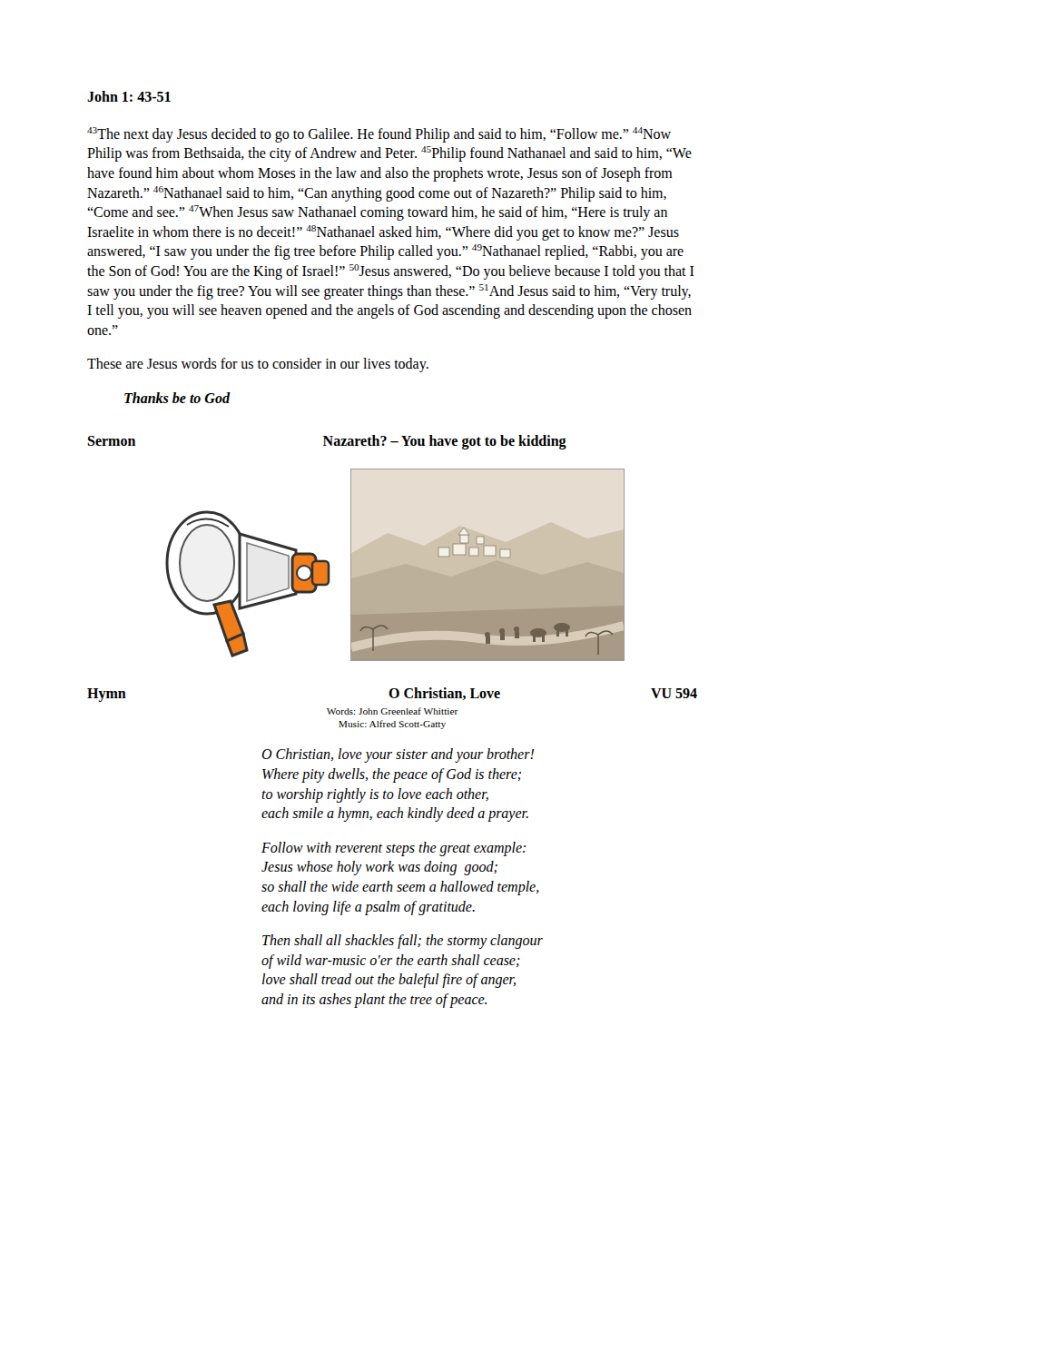John 1: 43-51
43The next day Jesus decided to go to Galilee. He found Philip and said to him, “Follow me.” 44Now Philip was from Bethsaida, the city of Andrew and Peter. 45Philip found Nathanael and said to him, “We have found him about whom Moses in the law and also the prophets wrote, Jesus son of Joseph from Nazareth.” 46Nathanael said to him, “Can anything good come out of Nazareth?” Philip said to him, “Come and see.” 47When Jesus saw Nathanael coming toward him, he said of him, “Here is truly an Israelite in whom there is no deceit!” 48Nathanael asked him, “Where did you get to know me?” Jesus answered, “I saw you under the fig tree before Philip called you.” 49Nathanael replied, “Rabbi, you are the Son of God! You are the King of Israel!” 50Jesus answered, “Do you believe because I told you that I saw you under the fig tree? You will see greater things than these.” 51And Jesus said to him, “Very truly, I tell you, you will see heaven opened and the angels of God ascending and descending upon the chosen one.”
These are Jesus words for us to consider in our lives today.
Thanks be to God
Sermon Nazareth? – You have got to be kidding
Hymn O Christian, Love VU 594
Words: John Greenleaf Whittier
Music: Alfred Scott-Gatty
O Christian, love your sister and your brother!
Where pity dwells, the peace of God is there;
to worship rightly is to love each other,
each smile a hymn, each kindly deed a prayer.
Follow with reverent steps the great example:
Jesus whose holy work was doing good;
so shall the wide earth seem a hallowed temple,
each loving life a psalm of gratitude.
Then shall all shackles fall; the stormy clangour
of wild war-music o'er the earth shall cease;
love shall tread out the baleful fire of anger,
and in its ashes plant the tree of peace.